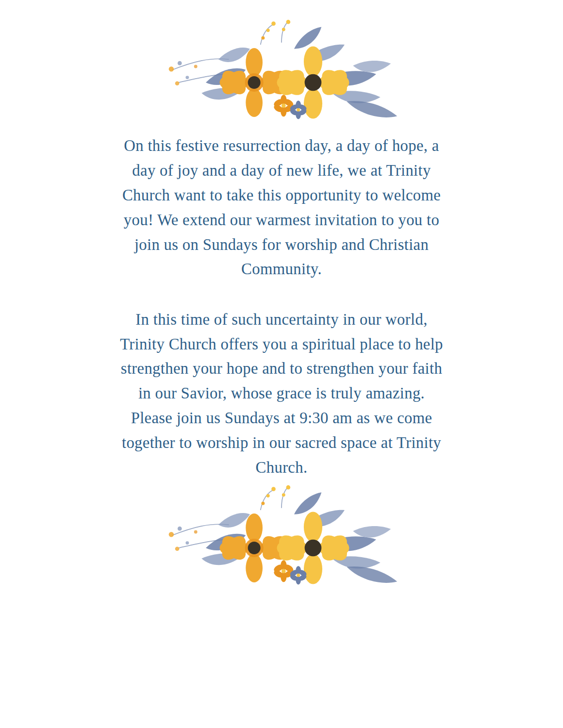On this festive resurrection day, a day of hope, a day of joy and a day of new life, we at Trinity Church want to take this opportunity to welcome you! We extend our warmest invitation to you to join us on Sundays for worship and Christian Community.
In this time of such uncertainty in our world, Trinity Church offers you a spiritual place to help strengthen your hope and to strengthen your faith in our Savior, whose grace is truly amazing. Please join us Sundays at 9:30 am as we come together to worship in our sacred space at Trinity Church.